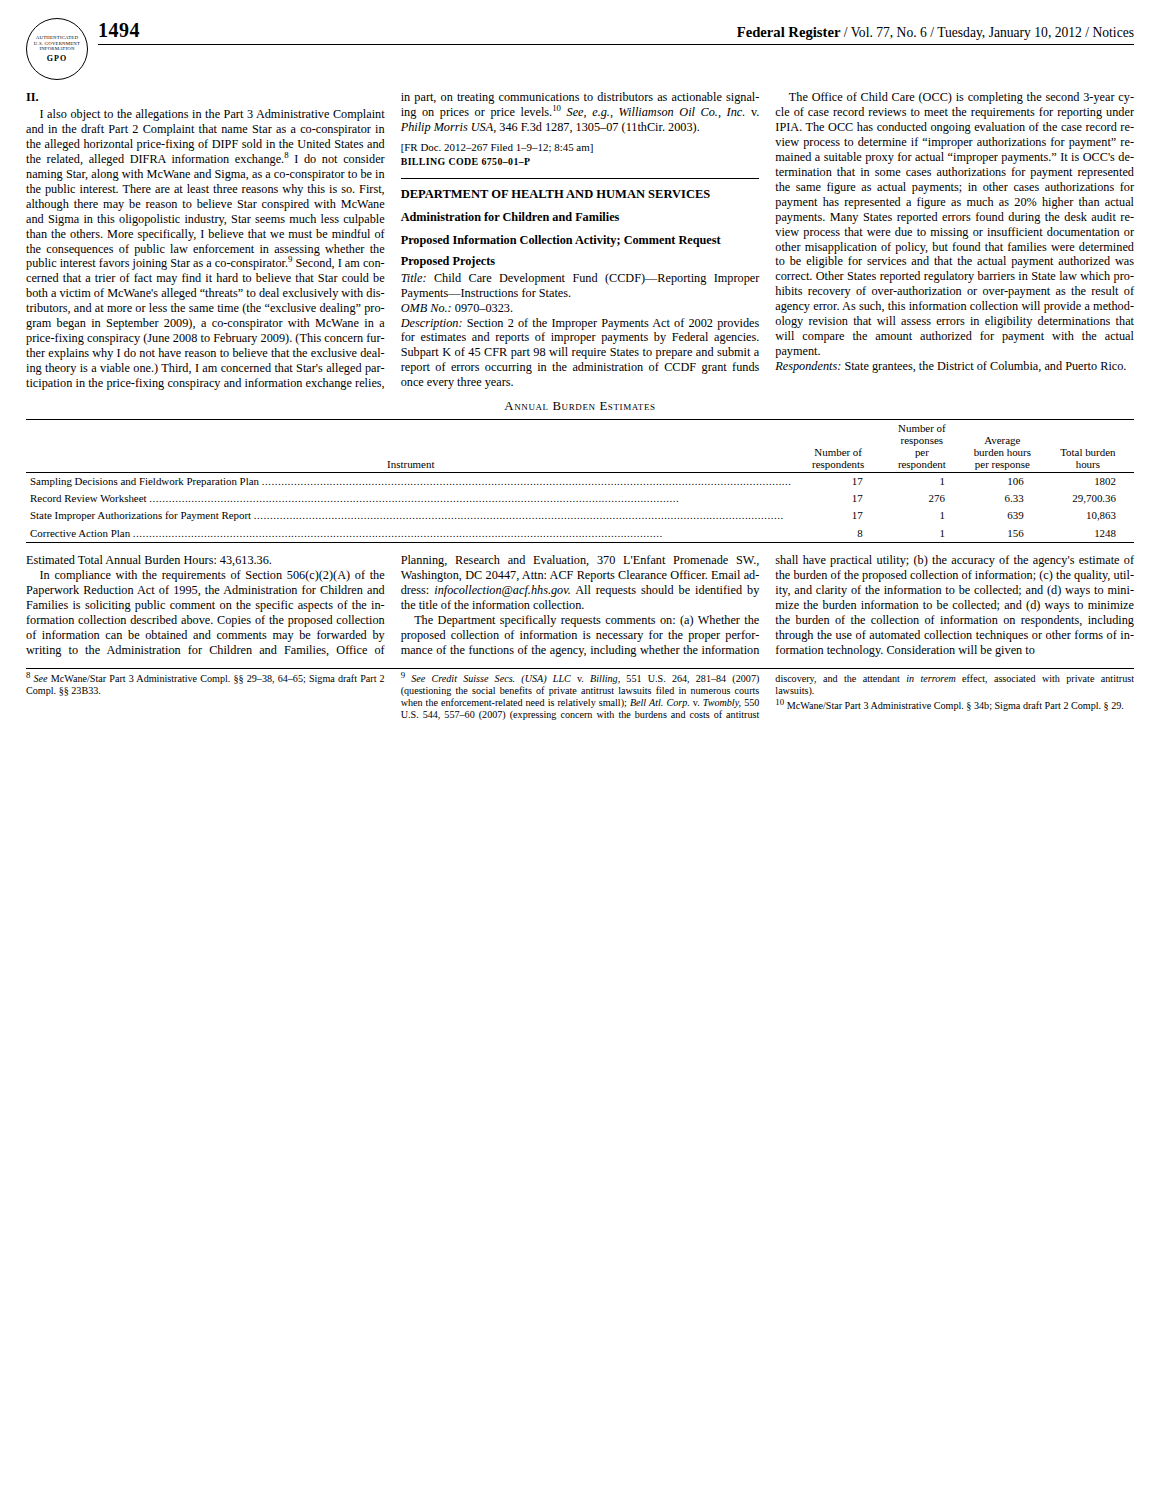AUTHENTICATED U.S. GOVERNMENT INFORMATION GPO
1494
Federal Register / Vol. 77, No. 6 / Tuesday, January 10, 2012 / Notices
II.
I also object to the allegations in the Part 3 Administrative Complaint and in the draft Part 2 Complaint that name Star as a co-conspirator in the alleged horizontal price-fixing of DIPF sold in the United States and the related, alleged DIFRA information exchange.8 I do not consider naming Star, along with McWane and Sigma, as a co-conspirator to be in the public interest. There are at least three reasons why this is so. First, although there may be reason to believe Star conspired with McWane and Sigma in this oligopolistic industry, Star seems much less culpable than the others. More specifically, I believe that we must be mindful of the consequences of public law enforcement in assessing whether the public interest favors joining Star as a co-conspirator.9 Second, I am concerned that a trier of fact may find it hard to believe that Star could be both a victim of McWane's alleged “threats” to deal exclusively with distributors, and at more or less the same time (the “exclusive dealing” program began in September 2009), a co-conspirator with McWane in a price-fixing conspiracy (June 2008 to February 2009). (This concern further explains why I do not have reason to believe that the exclusive dealing theory is a viable one.) Third, I am concerned that Star's alleged participation in the price-fixing conspiracy and information exchange relies, in part, on treating communications to distributors as actionable signaling on prices or price levels.10 See, e.g., Williamson Oil Co., Inc. v. Philip Morris USA, 346 F.3d 1287, 1305–07 (11thCir. 2003).
[FR Doc. 2012–267 Filed 1–9–12; 8:45 am]
Billing code 6750–01–P
Department of Health and Human Services
Administration for Children and Families
Proposed Information Collection Activity; Comment Request
Proposed Projects
Title: Child Care Development Fund (CCDF)—Reporting Improper Payments—Instructions for States.
OMB No.: 0970–0323.
Description: Section 2 of the Improper Payments Act of 2002 provides for estimates and reports of improper payments by Federal agencies. Subpart K of 45 CFR part 98 will require States to prepare and submit a report of errors occurring in the administration of CCDF grant funds once every three years.
The Office of Child Care (OCC) is completing the second 3-year cycle of case record reviews to meet the requirements for reporting under IPIA. The OCC has conducted ongoing evaluation of the case record review process to determine if “improper authorizations for payment” remained a suitable proxy for actual “improper payments.” It is OCC's determination that in some cases authorizations for payment represented the same figure as actual payments; in other cases authorizations for payment has represented a figure as much as 20% higher than actual payments. Many States reported errors found during the desk audit review process that were due to missing or insufficient documentation or other misapplication of policy, but found that families were determined to be eligible for services and that the actual payment authorized was correct. Other States reported regulatory barriers in State law which prohibits recovery of over-authorization or over-payment as the result of agency error. As such, this information collection will provide a methodology revision that will assess errors in eligibility determinations that will compare the amount authorized for payment with the actual payment.
Respondents: State grantees, the District of Columbia, and Puerto Rico.
Annual Burden Estimates
| Instrument | Number of respondents | Number of responses per respondent | Average burden hours per response | Total burden hours |
| --- | --- | --- | --- | --- |
| Sampling Decisions and Fieldwork Preparation Plan | 17 | 1 | 106 | 1802 |
| Record Review Worksheet | 17 | 276 | 6.33 | 29,700.36 |
| State Improper Authorizations for Payment Report | 17 | 1 | 639 | 10,863 |
| Corrective Action Plan | 8 | 1 | 156 | 1248 |
Estimated Total Annual Burden Hours: 43,613.36.
In compliance with the requirements of Section 506(c)(2)(A) of the Paperwork Reduction Act of 1995, the Administration for Children and Families is soliciting public comment on the specific aspects of the information collection described above. Copies of the proposed collection of information can be obtained and comments may be forwarded by writing to the Administration for Children and Families, Office of Planning, Research and Evaluation, 370 L'Enfant Promenade SW., Washington, DC 20447, Attn: ACF Reports Clearance Officer. Email address: infocollection@acf.hhs.gov. All requests should be identified by the title of the information collection.
The Department specifically requests comments on: (a) Whether the proposed collection of information is necessary for the proper performance of the functions of the agency, including whether the information shall have practical utility; (b) the accuracy of the agency's estimate of the burden of the proposed collection of information; (c) the quality, utility, and clarity of the information to be collected; and (d) ways to minimize the burden information to be collected; and (d) ways to minimize the burden of the collection of information on respondents, including through the use of automated collection techniques or other forms of information technology. Consideration will be given to
8 See McWane/Star Part 3 Administrative Compl. §§ 29–38, 64–65; Sigma draft Part 2 Compl. §§ 23B33.
9 See Credit Suisse Secs. (USA) LLC v. Billing, 551 U.S. 264, 281–84 (2007) (questioning the social benefits of private antitrust lawsuits filed in numerous courts when the enforcement-related need is relatively small); Bell Atl. Corp. v. Twombly, 550 U.S. 544, 557–60 (2007) (expressing concern with the burdens and costs of antitrust discovery, and the attendant in terrorem effect, associated with private antitrust lawsuits).
10 McWane/Star Part 3 Administrative Compl. § 34b; Sigma draft Part 2 Compl. § 29.